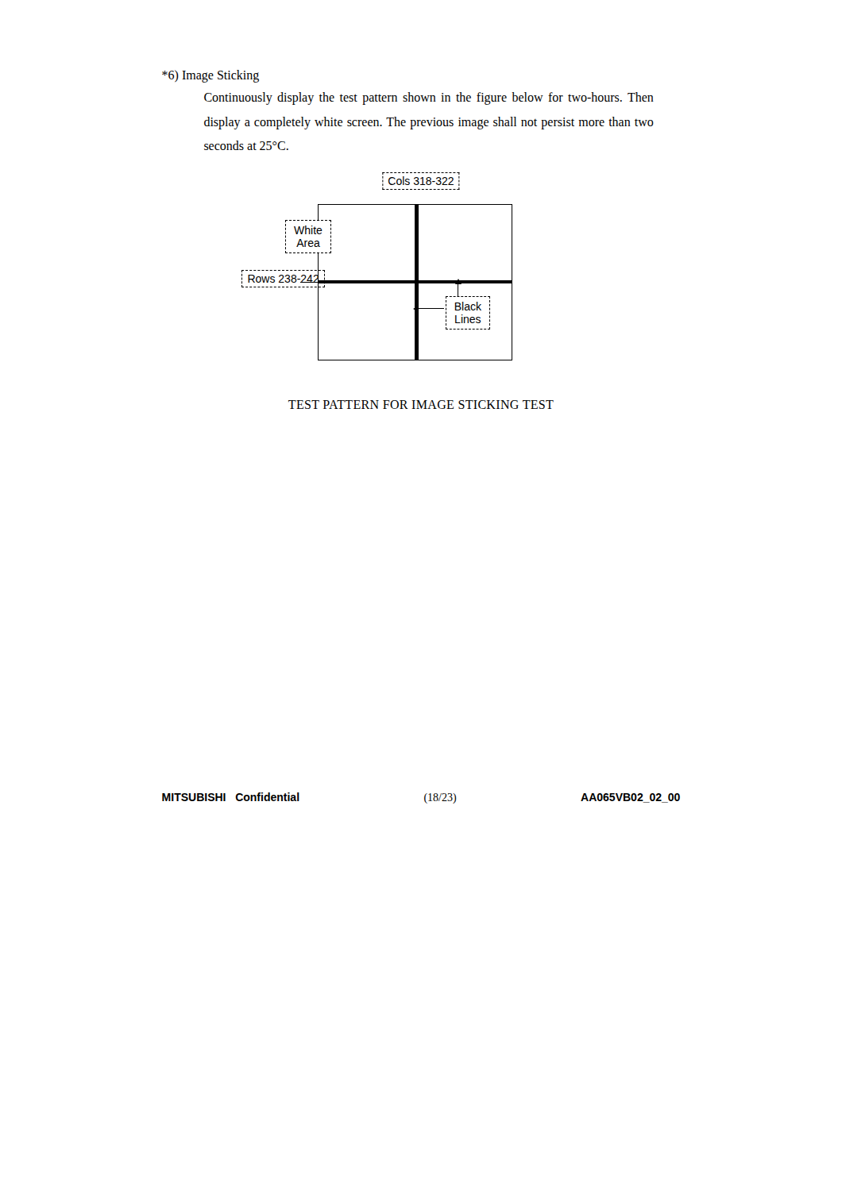*6) Image Sticking
Continuously display the test pattern shown in the figure below for two-hours. Then display a completely white screen. The previous image shall not persist more than two seconds at 25°C.
Cols 318-322
Rows 238-242
White
Area
Black
Lines
TEST PATTERN FOR IMAGE STICKING TEST
MITSUBISHI Confidential (18/23) AA065VB02_02_00